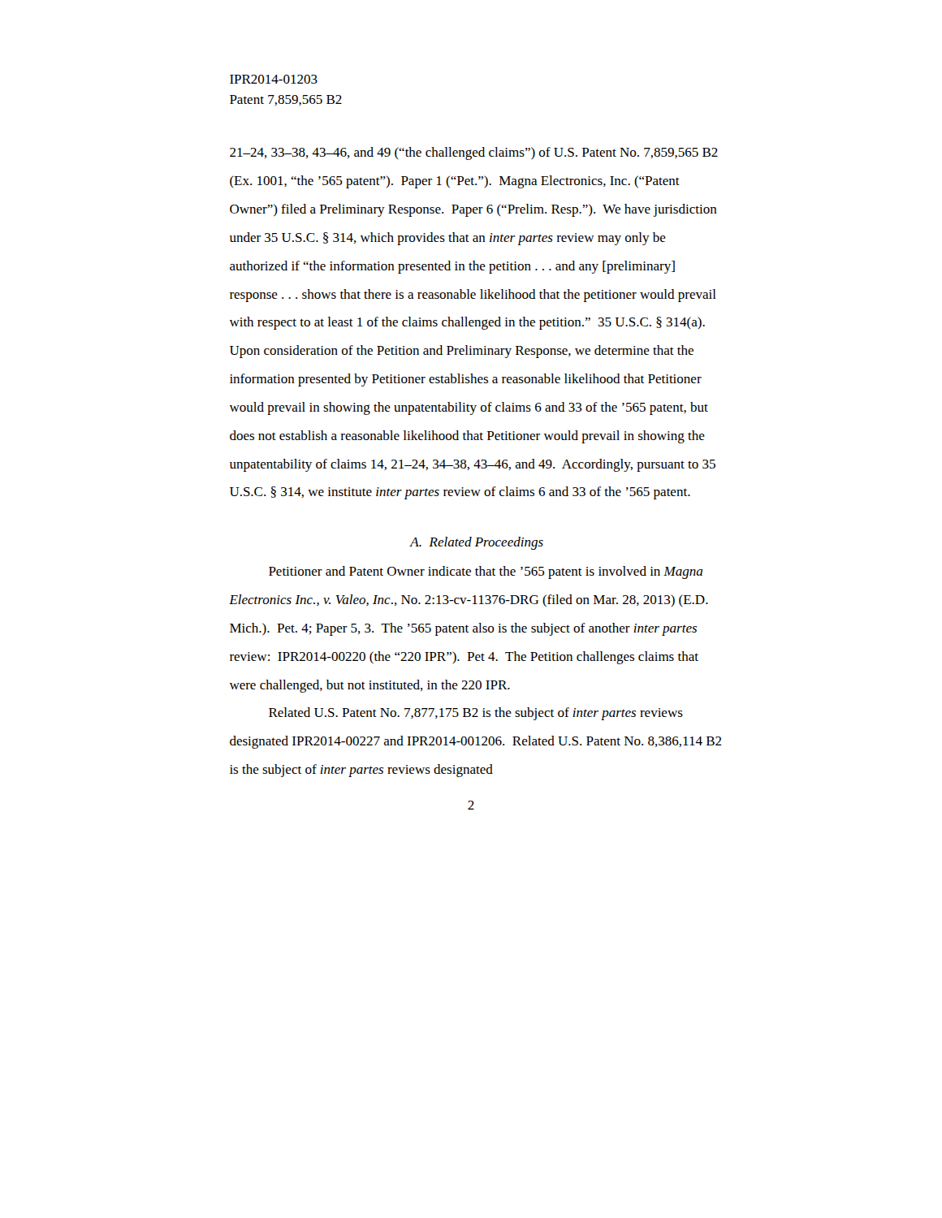IPR2014-01203
Patent 7,859,565 B2
21–24, 33–38, 43–46, and 49 (“the challenged claims”) of U.S. Patent No. 7,859,565 B2 (Ex. 1001, “the ’565 patent”). Paper 1 (“Pet.”). Magna Electronics, Inc. (“Patent Owner”) filed a Preliminary Response. Paper 6 (“Prelim. Resp.”). We have jurisdiction under 35 U.S.C. § 314, which provides that an inter partes review may only be authorized if “the information presented in the petition . . . and any [preliminary] response . . . shows that there is a reasonable likelihood that the petitioner would prevail with respect to at least 1 of the claims challenged in the petition.” 35 U.S.C. § 314(a). Upon consideration of the Petition and Preliminary Response, we determine that the information presented by Petitioner establishes a reasonable likelihood that Petitioner would prevail in showing the unpatentability of claims 6 and 33 of the ’565 patent, but does not establish a reasonable likelihood that Petitioner would prevail in showing the unpatentability of claims 14, 21–24, 34–38, 43–46, and 49. Accordingly, pursuant to 35 U.S.C. § 314, we institute inter partes review of claims 6 and 33 of the ’565 patent.
A. Related Proceedings
Petitioner and Patent Owner indicate that the ’565 patent is involved in Magna Electronics Inc., v. Valeo, Inc., No. 2:13-cv-11376-DRG (filed on Mar. 28, 2013) (E.D. Mich.). Pet. 4; Paper 5, 3. The ’565 patent also is the subject of another inter partes review: IPR2014-00220 (the “220 IPR”). Pet 4. The Petition challenges claims that were challenged, but not instituted, in the 220 IPR.
Related U.S. Patent No. 7,877,175 B2 is the subject of inter partes reviews designated IPR2014-00227 and IPR2014-001206. Related U.S. Patent No. 8,386,114 B2 is the subject of inter partes reviews designated
2